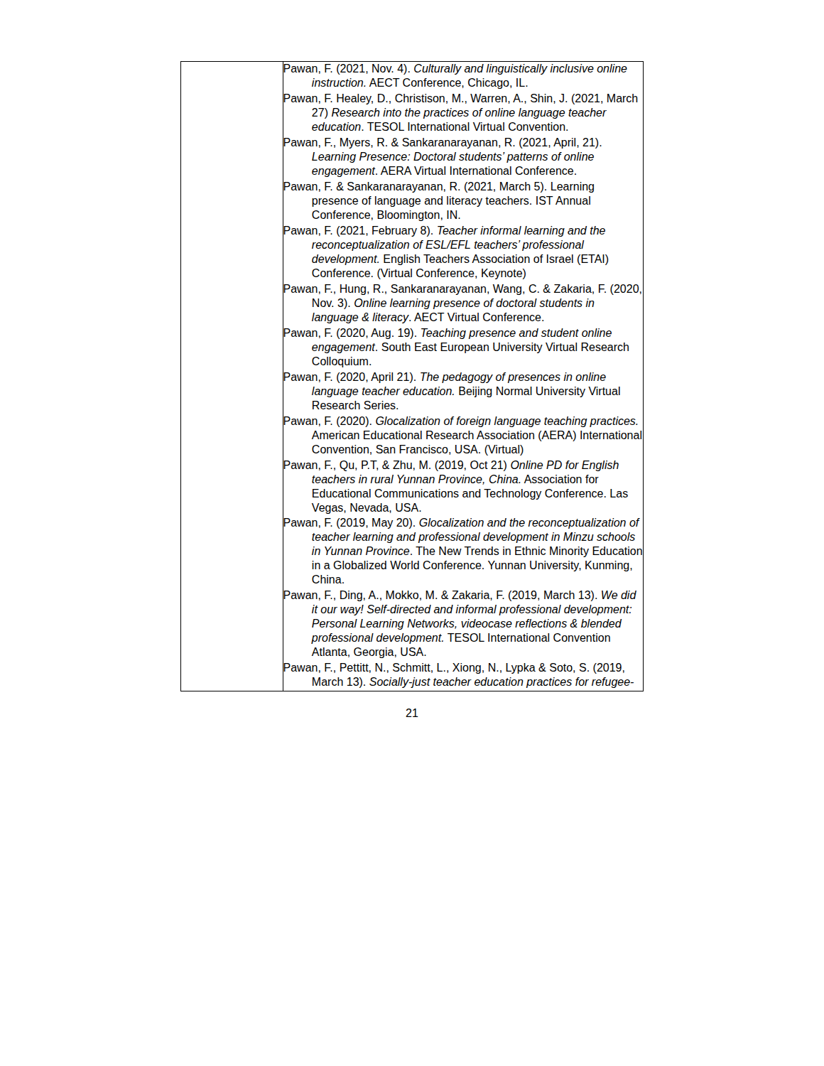| | Pawan, F. (2021, Nov. 4). Culturally and linguistically inclusive online instruction. AECT Conference, Chicago, IL. Pawan, F. Healey, D., Christison, M., Warren, A., Shin, J. (2021, March 27) Research into the practices of online language teacher education . TESOL International Virtual Convention. Pawan, F., Myers, R. & Sankaranarayanan, R. (2021, April, 21). Learning Presence: Doctoral students’ patterns of online engagement . AERA Virtual International Conference. Pawan, F. & Sankaranarayanan, R. (2021, March 5). Learning presence of language and literacy teachers. IST Annual Conference, Bloomington, IN. Pawan, F. (2021, February 8). Teacher informal learning and the reconceptualization of ESL/EFL teachers’ professional development. English Teachers Association of Israel (ETAI) Conference. (Virtual Conference, Keynote) Pawan, F., Hung, R., Sankaranarayanan, Wang, C. & Zakaria, F. (2020, Nov. 3). Online learning presence of doctoral students in language & literacy . AECT Virtual Conference. Pawan, F. (2020, Aug. 19). Teaching presence and student online engagement . South East European University Virtual Research Colloquium. Pawan, F. (2020, April 21). The pedagogy of presences in online language teacher education. Beijing Normal University Virtual Research Series. Pawan, F. (2020). Glocalization of foreign language teaching practices. American Educational Research Association (AERA) International Convention, San Francisco, USA. (Virtual) Pawan, F., Qu, P.T, & Zhu, M. (2019, Oct 21) Online PD for English teachers in rural Yunnan Province, China. Association for Educational Communications and Technology Conference. Las Vegas, Nevada, USA. Pawan, F. (2019, May 20). Glocalization and the reconceptualization of teacher learning and professional development in Minzu schools in Yunnan Province . The New Trends in Ethnic Minority Education in a Globalized World Conference. Yunnan University, Kunming, China. Pawan, F., Ding, A., Mokko, M. & Zakaria, F. (2019, March 13). We did it our way! Self-directed and informal professional development: Personal Learning Networks, videocase reflections & blended professional development. TESOL International Convention Atlanta, Georgia, USA. Pawan, F., Pettitt, N., Schmitt, L., Xiong, N., Lypka & Soto, S. (2019, March 13). Socially-just teacher education practices for refugee- |
21